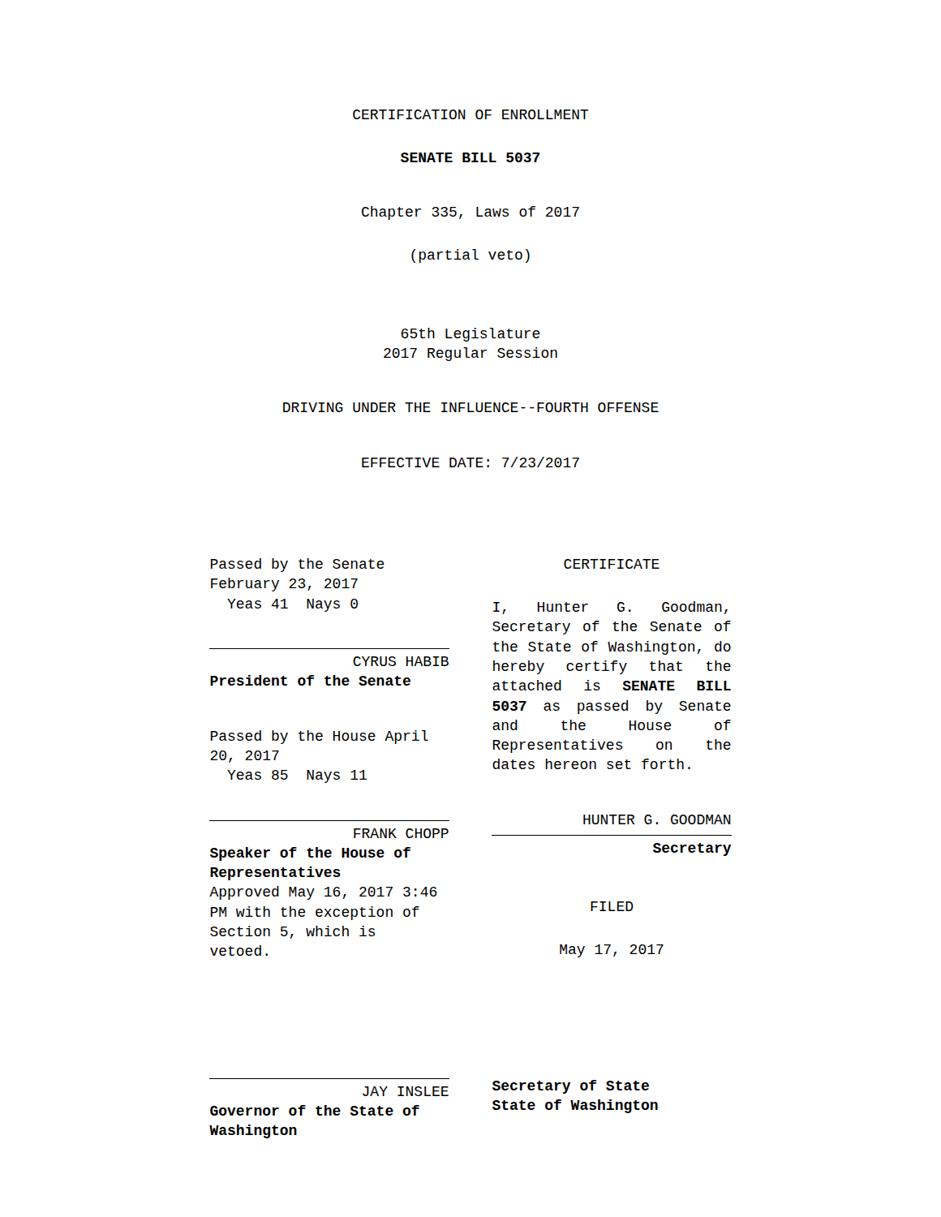CERTIFICATION OF ENROLLMENT
SENATE BILL 5037
Chapter 335, Laws of 2017
(partial veto)
65th Legislature
2017 Regular Session
DRIVING UNDER THE INFLUENCE--FOURTH OFFENSE
EFFECTIVE DATE: 7/23/2017
Passed by the Senate February 23, 2017
Yeas 41 Nays 0
CYRUS HABIB
President of the Senate
Passed by the House April 20, 2017
Yeas 85 Nays 11
FRANK CHOPP
Speaker of the House of Representatives
Approved May 16, 2017 3:46 PM with the exception of Section 5, which is
vetoed.
CERTIFICATE
I, Hunter G. Goodman, Secretary of the Senate of the State of Washington, do hereby certify that the attached is SENATE BILL 5037 as passed by Senate and the House of Representatives on the dates hereon set forth.
HUNTER G. GOODMAN
Secretary
FILED
May 17, 2017
JAY INSLEE
Governor of the State of Washington
Secretary of State
State of Washington